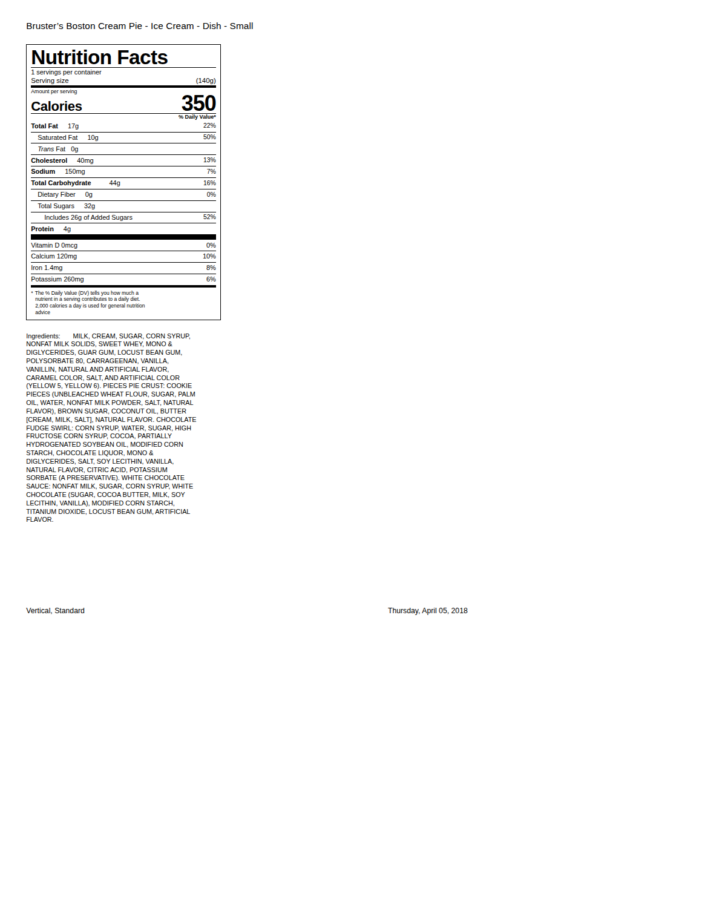Bruster’s Boston Cream Pie - Ice Cream - Dish - Small
Nutrition Facts
1 servings per container
Serving size (140g)
Amount per serving
Calories 350
% Daily Value*
| Total Fat 17g | 22% |
| Saturated Fat 10g | 50% |
| Trans Fat 0g | |
| Cholesterol 40mg | 13% |
| Sodium 150mg | 7% |
| Total Carbohydrate 44g | 16% |
| Dietary Fiber 0g | 0% |
| Total Sugars 32g | |
| Includes 26g of Added Sugars | 52% |
| Protein 4g | |
| Vitamin D 0mcg | 0% |
| Calcium 120mg | 10% |
| Iron 1.4mg | 8% |
| Potassium 260mg | 6% |
* The % Daily Value (DV) tells you how much a
nutrient in a serving contributes to a daily diet.
2,000 calories a day is used for general nutrition
advice
Ingredients: MILK, CREAM, SUGAR, CORN SYRUP, NONFAT MILK SOLIDS, SWEET WHEY, MONO & DIGLYCERIDES, GUAR GUM, LOCUST BEAN GUM, POLYSORBATE 80, CARRAGEENAN, VANILLA, VANILLIN, NATURAL AND ARTIFICIAL FLAVOR, CARAMEL COLOR, SALT, AND ARTIFICIAL COLOR (YELLOW 5, YELLOW 6). PIECES PIE CRUST: COOKIE PIECES (UNBLEACHED WHEAT FLOUR, SUGAR, PALM OIL, WATER, NONFAT MILK POWDER, SALT, NATURAL FLAVOR), BROWN SUGAR, COCONUT OIL, BUTTER [CREAM, MILK, SALT], NATURAL FLAVOR. CHOCOLATE FUDGE SWIRL: CORN SYRUP, WATER, SUGAR, HIGH FRUCTOSE CORN SYRUP, COCOA, PARTIALLY HYDROGENATED SOYBEAN OIL, MODIFIED CORN STARCH, CHOCOLATE LIQUOR, MONO & DIGLYCERIDES, SALT, SOY LECITHIN, VANILLA, NATURAL FLAVOR, CITRIC ACID, POTASSIUM SORBATE (A PRESERVATIVE). WHITE CHOCOLATE SAUCE: NONFAT MILK, SUGAR, CORN SYRUP, WHITE CHOCOLATE (SUGAR, COCOA BUTTER, MILK, SOY LECITHIN, VANILLA), MODIFIED CORN STARCH, TITANIUM DIOXIDE, LOCUST BEAN GUM, ARTIFICIAL FLAVOR.
Vertical, Standard Thursday, April 05, 2018